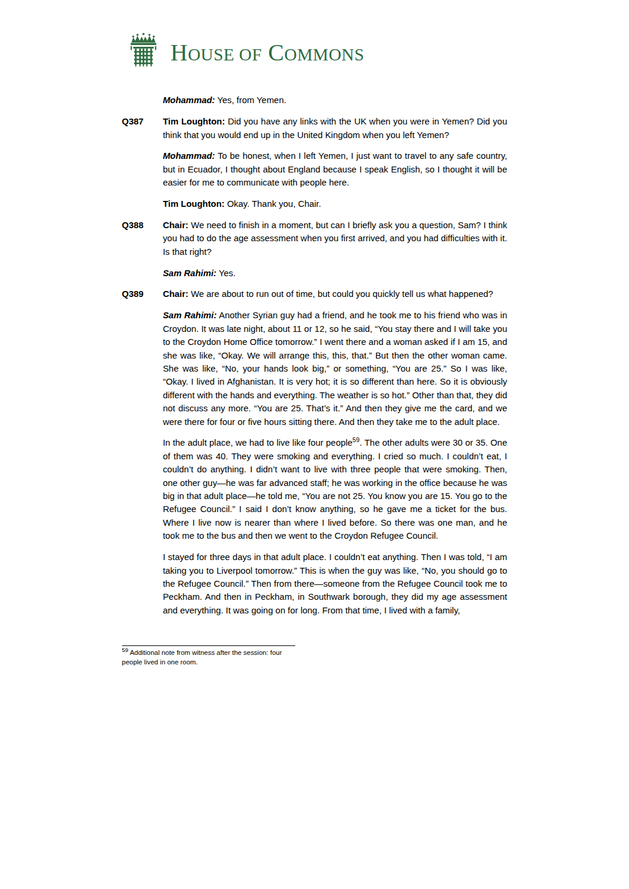HOUSE OF COMMONS
Mohammad: Yes, from Yemen.
Q387
Tim Loughton: Did you have any links with the UK when you were in Yemen? Did you think that you would end up in the United Kingdom when you left Yemen?
Mohammad: To be honest, when I left Yemen, I just want to travel to any safe country, but in Ecuador, I thought about England because I speak English, so I thought it will be easier for me to communicate with people here.
Tim Loughton: Okay. Thank you, Chair.
Q388
Chair: We need to finish in a moment, but can I briefly ask you a question, Sam? I think you had to do the age assessment when you first arrived, and you had difficulties with it. Is that right?
Sam Rahimi: Yes.
Q389
Chair: We are about to run out of time, but could you quickly tell us what happened?
Sam Rahimi: Another Syrian guy had a friend, and he took me to his friend who was in Croydon. It was late night, about 11 or 12, so he said, “You stay there and I will take you to the Croydon Home Office tomorrow.” I went there and a woman asked if I am 15, and she was like, “Okay. We will arrange this, this, that.” But then the other woman came. She was like, “No, your hands look big,” or something, “You are 25.” So I was like, “Okay. I lived in Afghanistan. It is very hot; it is so different than here. So it is obviously different with the hands and everything. The weather is so hot.” Other than that, they did not discuss any more. “You are 25. That’s it.” And then they give me the card, and we were there for four or five hours sitting there. And then they take me to the adult place.
In the adult place, we had to live like four people59. The other adults were 30 or 35. One of them was 40. They were smoking and everything. I cried so much. I couldn’t eat, I couldn’t do anything. I didn’t want to live with three people that were smoking. Then, one other guy—he was far advanced staff; he was working in the office because he was big in that adult place—he told me, “You are not 25. You know you are 15. You go to the Refugee Council.” I said I don’t know anything, so he gave me a ticket for the bus. Where I live now is nearer than where I lived before. So there was one man, and he took me to the bus and then we went to the Croydon Refugee Council.
I stayed for three days in that adult place. I couldn’t eat anything. Then I was told, “I am taking you to Liverpool tomorrow.” This is when the guy was like, “No, you should go to the Refugee Council.” Then from there—someone from the Refugee Council took me to Peckham. And then in Peckham, in Southwark borough, they did my age assessment and everything. It was going on for long. From that time, I lived with a family,
59 Additional note from witness after the session: four people lived in one room.